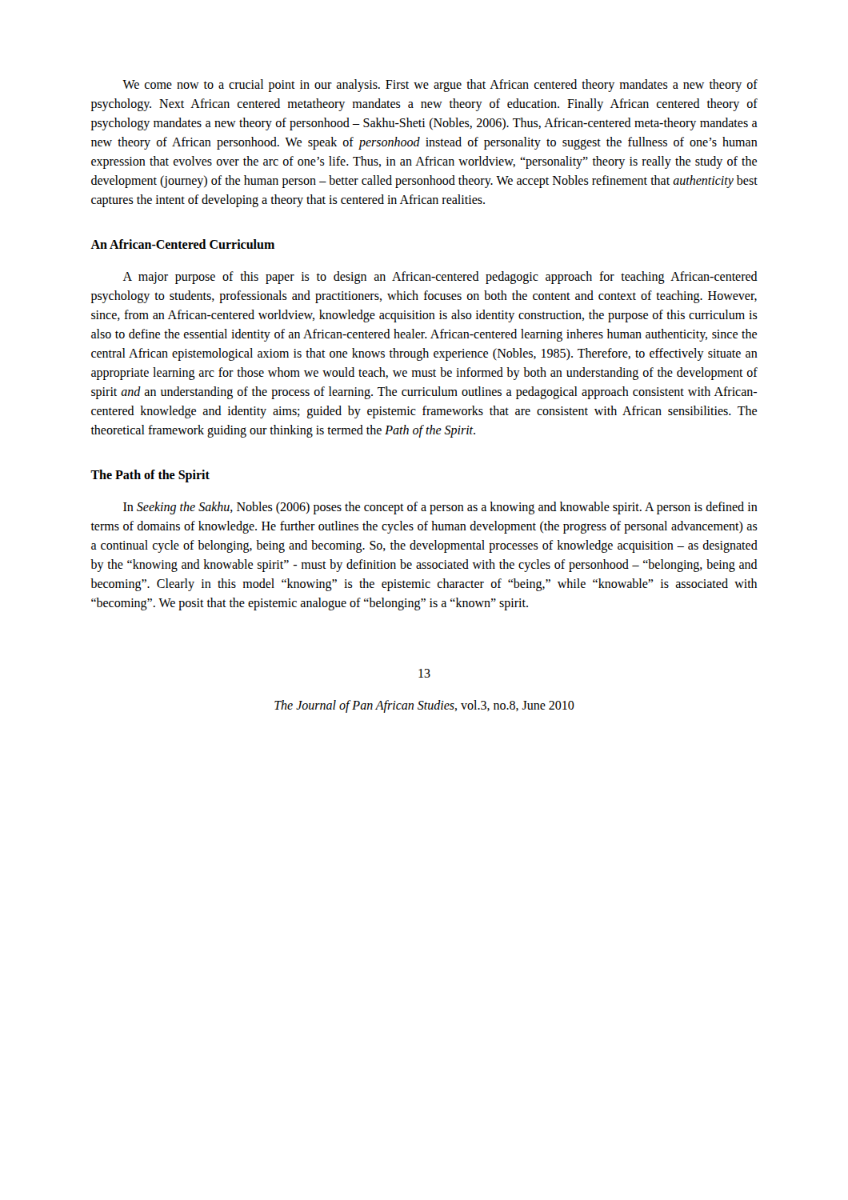We come now to a crucial point in our analysis. First we argue that African centered theory mandates a new theory of psychology. Next African centered metatheory mandates a new theory of education. Finally African centered theory of psychology mandates a new theory of personhood – Sakhu-Sheti (Nobles, 2006). Thus, African-centered meta-theory mandates a new theory of African personhood. We speak of personhood instead of personality to suggest the fullness of one’s human expression that evolves over the arc of one’s life. Thus, in an African worldview, “personality” theory is really the study of the development (journey) of the human person – better called personhood theory. We accept Nobles refinement that authenticity best captures the intent of developing a theory that is centered in African realities.
An African-Centered Curriculum
A major purpose of this paper is to design an African-centered pedagogic approach for teaching African-centered psychology to students, professionals and practitioners, which focuses on both the content and context of teaching. However, since, from an African-centered worldview, knowledge acquisition is also identity construction, the purpose of this curriculum is also to define the essential identity of an African-centered healer. African-centered learning inheres human authenticity, since the central African epistemological axiom is that one knows through experience (Nobles, 1985). Therefore, to effectively situate an appropriate learning arc for those whom we would teach, we must be informed by both an understanding of the development of spirit and an understanding of the process of learning. The curriculum outlines a pedagogical approach consistent with African-centered knowledge and identity aims; guided by epistemic frameworks that are consistent with African sensibilities. The theoretical framework guiding our thinking is termed the Path of the Spirit.
The Path of the Spirit
In Seeking the Sakhu, Nobles (2006) poses the concept of a person as a knowing and knowable spirit. A person is defined in terms of domains of knowledge. He further outlines the cycles of human development (the progress of personal advancement) as a continual cycle of belonging, being and becoming. So, the developmental processes of knowledge acquisition – as designated by the “knowing and knowable spirit” - must by definition be associated with the cycles of personhood – “belonging, being and becoming”. Clearly in this model “knowing” is the epistemic character of “being,” while “knowable” is associated with “becoming”. We posit that the epistemic analogue of “belonging” is a “known” spirit.
13
The Journal of Pan African Studies, vol.3, no.8, June 2010